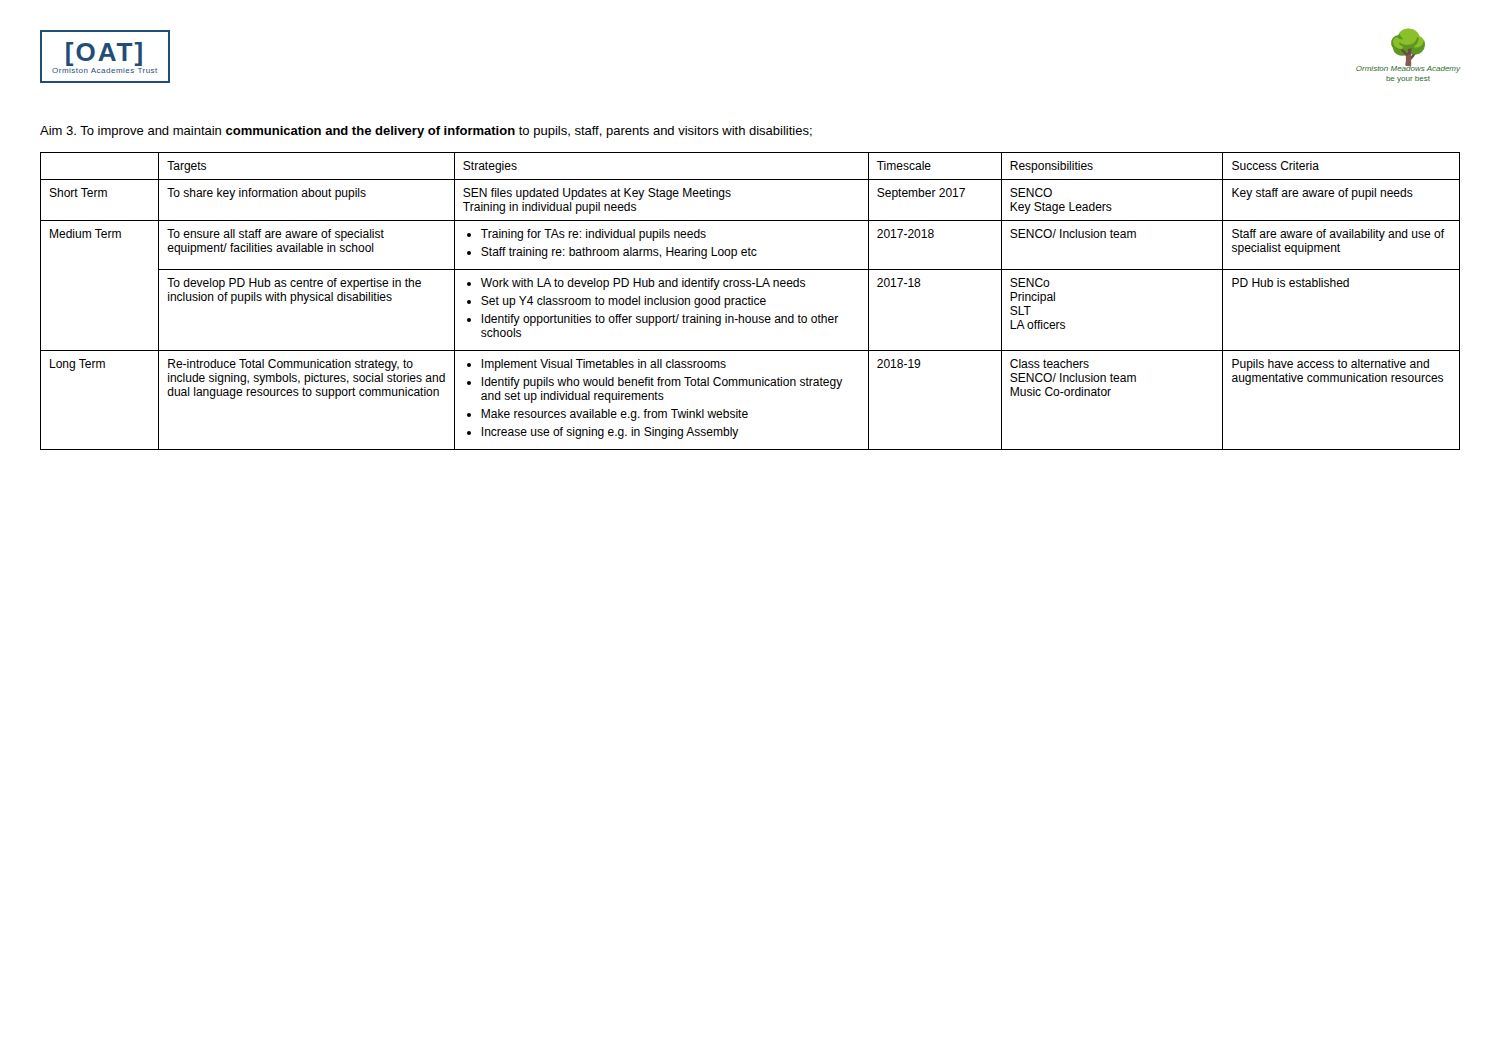[OAT]
Ormiston Academies Trust
🌳
Ormiston Meadows Academy
be your best
Aim 3. To improve and maintain communication and the delivery of information to pupils, staff, parents and visitors with disabilities;
| | Targets | Strategies | Timescale | Responsibilities | Success Criteria |
| --- | --- | --- | --- | --- | --- |
| Short Term | To share key information about pupils | SEN files updated Updates at Key Stage Meetings Training in individual pupil needs | September 2017 | SENCO Key Stage Leaders | Key staff are aware of pupil needs |
| Medium Term | To ensure all staff are aware of specialist equipment/ facilities available in school | Training for TAs re: individual pupils needs Staff training re: bathroom alarms, Hearing Loop etc | 2017-2018 | SENCO/ Inclusion team | Staff are aware of availability and use of specialist equipment |
| To develop PD Hub as centre of expertise in the inclusion of pupils with physical disabilities | Work with LA to develop PD Hub and identify cross-LA needs Set up Y4 classroom to model inclusion good practice Identify opportunities to offer support/ training in-house and to other schools | 2017-18 | SENCo Principal SLT LA officers | PD Hub is established |
| Long Term | Re-introduce Total Communication strategy, to include signing, symbols, pictures, social stories and dual language resources to support communication | Implement Visual Timetables in all classrooms Identify pupils who would benefit from Total Communication strategy and set up individual requirements Make resources available e.g. from Twinkl website Increase use of signing e.g. in Singing Assembly | 2018-19 | Class teachers SENCO/ Inclusion team Music Co-ordinator | Pupils have access to alternative and augmentative communication resources |